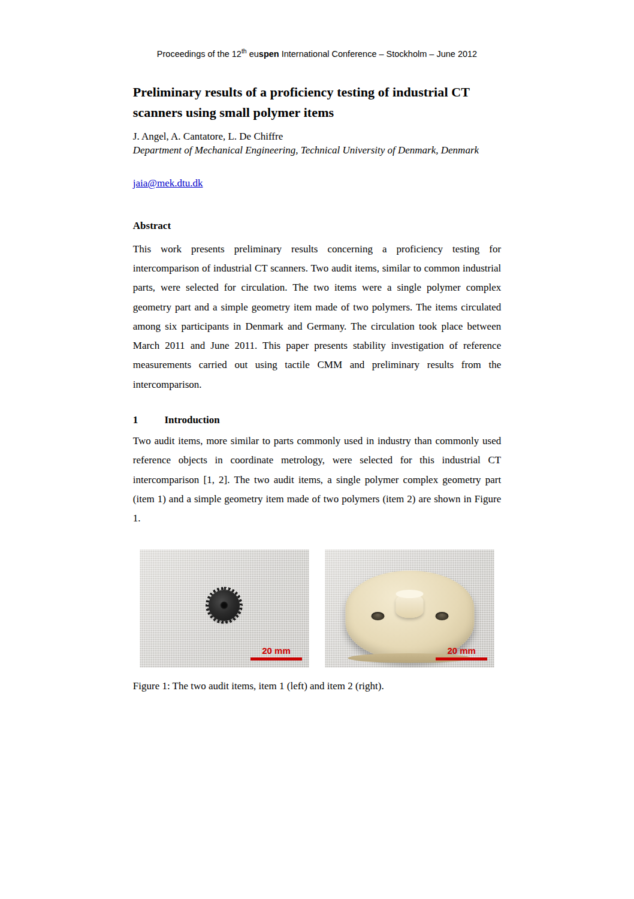Proceedings of the 12th euspen International Conference – Stockholm – June 2012
Preliminary results of a proficiency testing of industrial CT scanners using small polymer items
J. Angel, A. Cantatore, L. De Chiffre
Department of Mechanical Engineering, Technical University of Denmark, Denmark
jaia@mek.dtu.dk
Abstract
This work presents preliminary results concerning a proficiency testing for intercomparison of industrial CT scanners. Two audit items, similar to common industrial parts, were selected for circulation. The two items were a single polymer complex geometry part and a simple geometry item made of two polymers. The items circulated among six participants in Denmark and Germany. The circulation took place between March 2011 and June 2011. This paper presents stability investigation of reference measurements carried out using tactile CMM and preliminary results from the intercomparison.
1 Introduction
Two audit items, more similar to parts commonly used in industry than commonly used reference objects in coordinate metrology, were selected for this industrial CT intercomparison [1, 2]. The two audit items, a single polymer complex geometry part (item 1) and a simple geometry item made of two polymers (item 2) are shown in Figure 1.
20 mm
20 mm
Figure 1: The two audit items, item 1 (left) and item 2 (right).